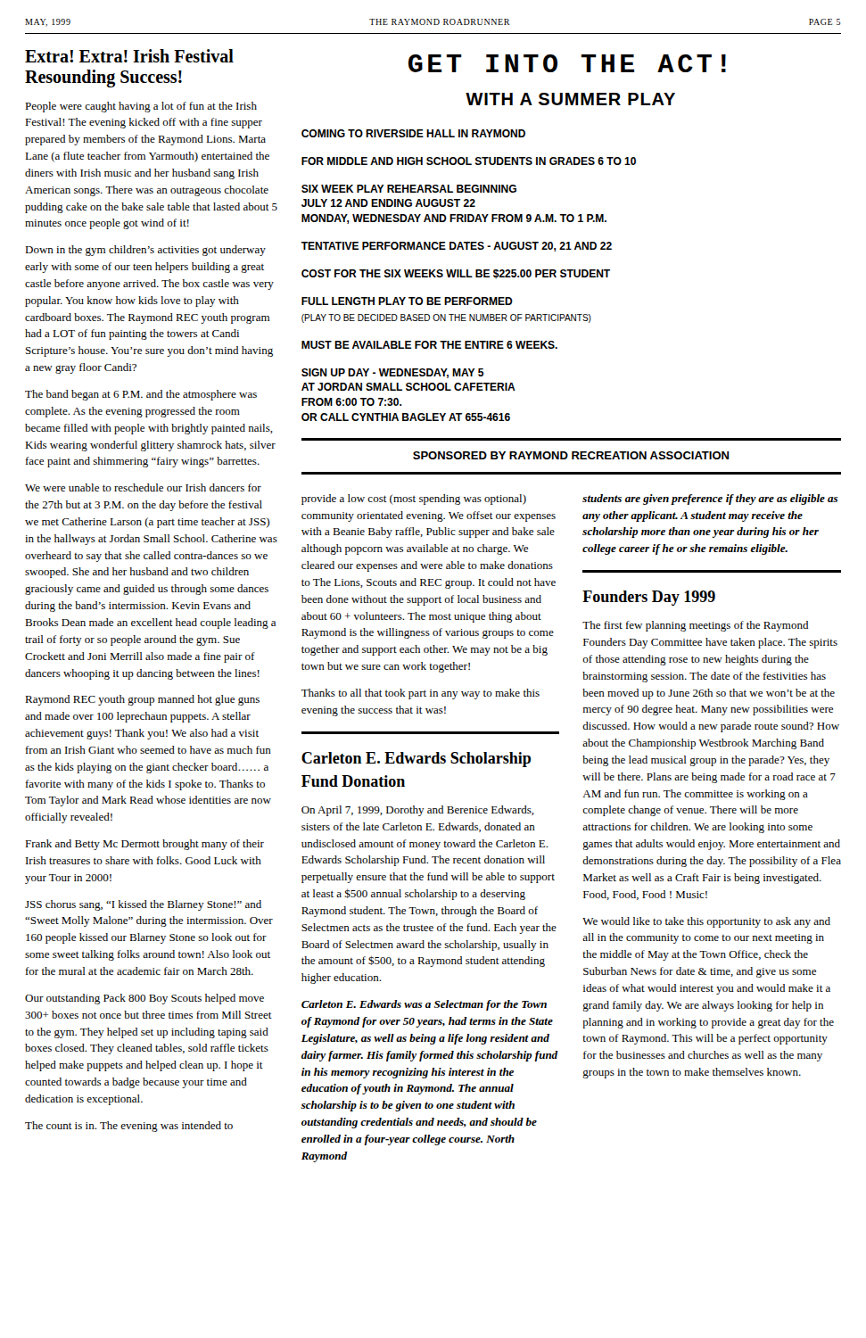MAY, 1999
THE RAYMOND ROADRUNNER
PAGE 5
Extra! Extra! Irish Festival Resounding Success!
People were caught having a lot of fun at the Irish Festival! The evening kicked off with a fine supper prepared by members of the Raymond Lions. Marta Lane (a flute teacher from Yarmouth) entertained the diners with Irish music and her husband sang Irish American songs. There was an outrageous chocolate pudding cake on the bake sale table that lasted about 5 minutes once people got wind of it!
Down in the gym children’s activities got underway early with some of our teen helpers building a great castle before anyone arrived. The box castle was very popular. You know how kids love to play with cardboard boxes. The Raymond REC youth program had a LOT of fun painting the towers at Candi Scripture’s house. You’re sure you don’t mind having a new gray floor Candi?
The band began at 6 P.M. and the atmosphere was complete. As the evening progressed the room became filled with people with brightly painted nails, Kids wearing wonderful glittery shamrock hats, silver face paint and shimmering “fairy wings” barrettes.
We were unable to reschedule our Irish dancers for the 27th but at 3 P.M. on the day before the festival we met Catherine Larson (a part time teacher at JSS) in the hallways at Jordan Small School. Catherine was overheard to say that she called contra-dances so we swooped. She and her husband and two children graciously came and guided us through some dances during the band’s intermission. Kevin Evans and Brooks Dean made an excellent head couple leading a trail of forty or so people around the gym. Sue Crockett and Joni Merrill also made a fine pair of dancers whooping it up dancing between the lines!
Raymond REC youth group manned hot glue guns and made over 100 leprechaun puppets. A stellar achievement guys! Thank you! We also had a visit from an Irish Giant who seemed to have as much fun as the kids playing on the giant checker board…… a favorite with many of the kids I spoke to. Thanks to Tom Taylor and Mark Read whose identities are now officially revealed!
Frank and Betty Mc Dermott brought many of their Irish treasures to share with folks. Good Luck with your Tour in 2000!
JSS chorus sang, “I kissed the Blarney Stone!” and “Sweet Molly Malone” during the intermission. Over 160 people kissed our Blarney Stone so look out for some sweet talking folks around town! Also look out for the mural at the academic fair on March 28th.
Our outstanding Pack 800 Boy Scouts helped move 300+ boxes not once but three times from Mill Street to the gym. They helped set up including taping said boxes closed. They cleaned tables, sold raffle tickets helped make puppets and helped clean up. I hope it counted towards a badge because your time and dedication is exceptional.
The count is in. The evening was intended to
GET INTO THE ACT!
WITH A SUMMER PLAY
COMING TO RIVERSIDE HALL IN RAYMOND
FOR MIDDLE AND HIGH SCHOOL STUDENTS IN GRADES 6 TO 10
SIX WEEK PLAY REHEARSAL BEGINNING
JULY 12 AND ENDING AUGUST 22
MONDAY, WEDNESDAY AND FRIDAY FROM 9 A.M. TO 1 P.M.
TENTATIVE PERFORMANCE DATES - AUGUST 20, 21 AND 22
COST FOR THE SIX WEEKS WILL BE $225.00 PER STUDENT
FULL LENGTH PLAY TO BE PERFORMED
(PLAY TO BE DECIDED BASED ON THE NUMBER OF PARTICIPANTS)
MUST BE AVAILABLE FOR THE ENTIRE 6 WEEKS.
SIGN UP DAY - WEDNESDAY, MAY 5
AT JORDAN SMALL SCHOOL CAFETERIA
FROM 6:00 TO 7:30.
OR CALL CYNTHIA BAGLEY AT 655-4616
SPONSORED BY RAYMOND RECREATION ASSOCIATION
provide a low cost (most spending was optional) community orientated evening. We offset our expenses with a Beanie Baby raffle, Public supper and bake sale although popcorn was available at no charge. We cleared our expenses and were able to make donations to The Lions, Scouts and REC group. It could not have been done without the support of local business and about 60 + volunteers. The most unique thing about Raymond is the willingness of various groups to come together and support each other. We may not be a big town but we sure can work together!
Thanks to all that took part in any way to make this evening the success that it was!
Carleton E. Edwards Scholarship Fund Donation
On April 7, 1999, Dorothy and Berenice Edwards, sisters of the late Carleton E. Edwards, donated an undisclosed amount of money toward the Carleton E. Edwards Scholarship Fund. The recent donation will perpetually ensure that the fund will be able to support at least a $500 annual scholarship to a deserving Raymond student. The Town, through the Board of Selectmen acts as the trustee of the fund. Each year the Board of Selectmen award the scholarship, usually in the amount of $500, to a Raymond student attending higher education.
Carleton E. Edwards was a Selectman for the Town of Raymond for over 50 years, had terms in the State Legislature, as well as being a life long resident and dairy farmer. His family formed this scholarship fund in his memory recognizing his interest in the education of youth in Raymond. The annual scholarship is to be given to one student with outstanding credentials and needs, and should be enrolled in a four-year college course. North Raymond
students are given preference if they are as eligible as any other applicant. A student may receive the scholarship more than one year during his or her college career if he or she remains eligible.
Founders Day 1999
The first few planning meetings of the Raymond Founders Day Committee have taken place. The spirits of those attending rose to new heights during the brainstorming session. The date of the festivities has been moved up to June 26th so that we won’t be at the mercy of 90 degree heat. Many new possibilities were discussed. How would a new parade route sound? How about the Championship Westbrook Marching Band being the lead musical group in the parade? Yes, they will be there. Plans are being made for a road race at 7 AM and fun run. The committee is working on a complete change of venue. There will be more attractions for children. We are looking into some games that adults would enjoy. More entertainment and demonstrations during the day. The possibility of a Flea Market as well as a Craft Fair is being investigated. Food, Food, Food ! Music!
We would like to take this opportunity to ask any and all in the community to come to our next meeting in the middle of May at the Town Office, check the Suburban News for date & time, and give us some ideas of what would interest you and would make it a grand family day. We are always looking for help in planning and in working to provide a great day for the town of Raymond. This will be a perfect opportunity for the businesses and churches as well as the many groups in the town to make themselves known.